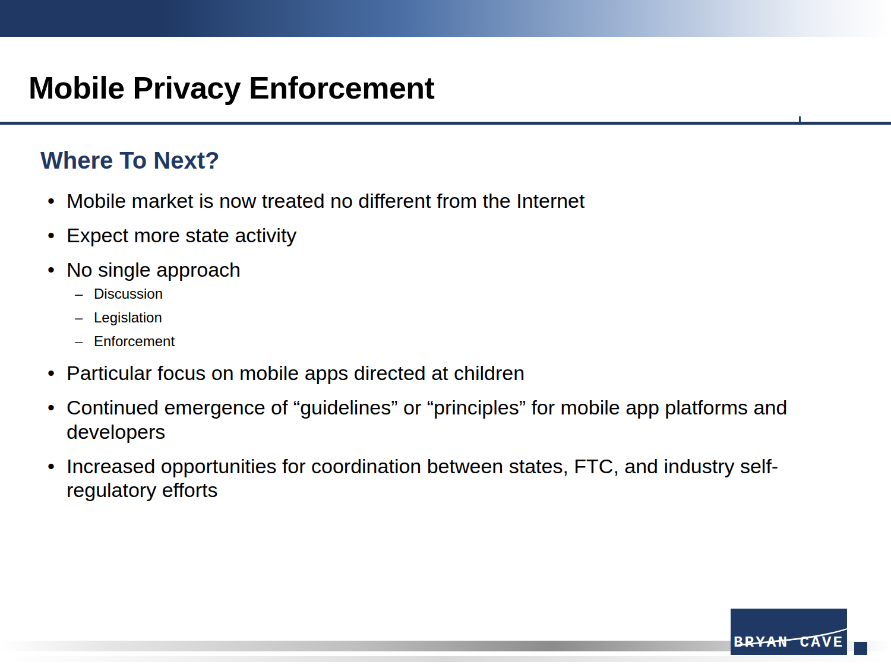Mobile Privacy Enforcement
Where To Next?
Mobile market is now treated no different from the Internet
Expect more state activity
No single approach
Discussion
Legislation
Enforcement
Particular focus on mobile apps directed at children
Continued emergence of “guidelines” or “principles” for mobile app platforms and developers
Increased opportunities for coordination between states, FTC, and industry self-regulatory efforts
BRYAN CAVE